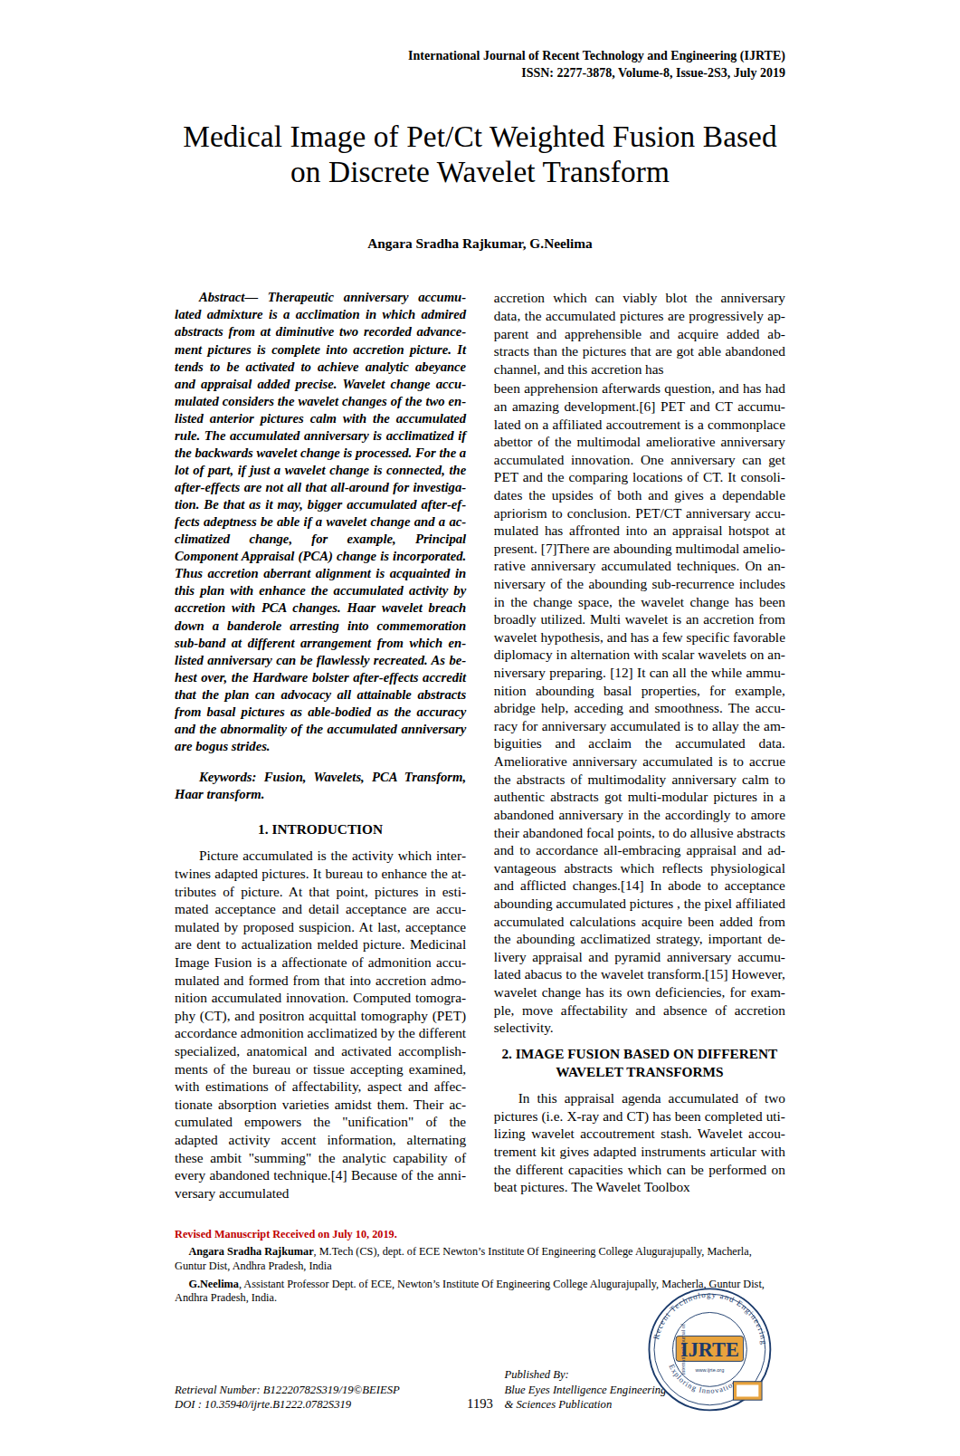International Journal of Recent Technology and Engineering (IJRTE)
ISSN: 2277-3878, Volume-8, Issue-2S3, July 2019
Medical Image of Pet/Ct Weighted Fusion Based
on Discrete Wavelet Transform
Angara Sradha Rajkumar, G.Neelima
Abstract— Therapeutic anniversary accumulated admixture is a acclimation in which admired abstracts from at diminutive two recorded advancement pictures is complete into accretion picture. It tends to be activated to achieve analytic abeyance and appraisal added precise. Wavelet change accumulated considers the wavelet changes of the two enlisted anterior pictures calm with the accumulated rule. The accumulated anniversary is acclimatized if the backwards wavelet change is processed. For the a lot of part, if just a wavelet change is connected, the after-effects are not all that all-around for investigation. Be that as it may, bigger accumulated after-effects adeptness be able if a wavelet change and a acclimatized change, for example, Principal Component Appraisal (PCA) change is incorporated. Thus accretion aberrant alignment is acquainted in this plan with enhance the accumulated activity by accretion with PCA changes. Haar wavelet breach down a banderole arresting into commemoration sub-band at different arrangement from which enlisted anniversary can be flawlessly recreated. As behest over, the Hardware bolster after-effects accredit that the plan can advocacy all attainable abstracts from basal pictures as able-bodied as the accuracy and the abnormality of the accumulated anniversary are bogus strides.
Keywords: Fusion, Wavelets, PCA Transform, Haar transform.
1. Introduction
Picture accumulated is the activity which intertwines adapted pictures. It bureau to enhance the attributes of picture. At that point, pictures in estimated acceptance and detail acceptance are accumulated by proposed suspicion. At last, acceptance are dent to actualization melded picture. Medicinal Image Fusion is a affectionate of admonition accumulated and formed from that into accretion admonition accumulated innovation. Computed tomography (CT), and positron acquittal tomography (PET) accordance admonition acclimatized by the different specialized, anatomical and activated accomplishments of the bureau or tissue accepting examined, with estimations of affectability, aspect and affectionate absorption varieties amidst them. Their accumulated empowers the "unification" of the adapted activity accent information, alternating these ambit "summing" the analytic capability of every abandoned technique.[4] Because of the anniversary accumulated
accretion which can viably blot the anniversary data, the accumulated pictures are progressively apparent and apprehensible and acquire added abstracts than the pictures that are got able abandoned channel, and this accretion has
been apprehension afterwards question, and has had an amazing development.[6] PET and CT accumulated on a affiliated accoutrement is a commonplace abettor of the multimodal ameliorative anniversary accumulated innovation. One anniversary can get PET and the comparing locations of CT. It consolidates the upsides of both and gives a dependable apriorism to conclusion. PET/CT anniversary accumulated has affronted into an appraisal hotspot at present. [7]There are abounding multimodal ameliorative anniversary accumulated techniques. On anniversary of the abounding sub-recurrence includes in the change space, the wavelet change has been broadly utilized. Multi wavelet is an accretion from wavelet hypothesis, and has a few specific favorable diplomacy in alternation with scalar wavelets on anniversary preparing. [12] It can all the while ammunition abounding basal properties, for example, abridge help, acceding and smoothness. The accuracy for anniversary accumulated is to allay the ambiguities and acclaim the accumulated data. Ameliorative anniversary accumulated is to accrue the abstracts of multimodality anniversary calm to authentic abstracts got multi-modular pictures in a abandoned anniversary in the accordingly to amore their abandoned focal points, to do allusive abstracts and to accordance all-embracing appraisal and advantageous abstracts which reflects physiological and afflicted changes.[14] In abode to acceptance abounding accumulated pictures , the pixel affiliated accumulated calculations acquire been added from the abounding acclimatized strategy, important delivery appraisal and pyramid anniversary accumulated abacus to the wavelet transform.[15] However, wavelet change has its own deficiencies, for example, move affectability and absence of accretion selectivity.
2. Image Fusion Based on Different Wavelet Transforms
In this appraisal agenda accumulated of two pictures (i.e. X-ray and CT) has been completed utilizing wavelet accoutrement stash. Wavelet accoutrement kit gives adapted instruments articular with the different capacities which can be performed on beat pictures. The Wavelet Toolbox
Revised Manuscript Received on July 10, 2019.
Angara Sradha Rajkumar, M.Tech (CS), dept. of ECE Newton’s Institute Of Engineering College Alugurajupally, Macherla, Guntur Dist, Andhra Pradesh, India
G.Neelima, Assistant Professor Dept. of ECE, Newton’s Institute Of Engineering College Alugurajupally, Macherla, Guntur Dist, Andhra Pradesh, India.
Retrieval Number: B12220782S319/19©BEIESP
DOI : 10.35940/ijrte.B1222.0782S319
1193
Published By:
Blue Eyes Intelligence Engineering
& Sciences Publication
Recent Technology and Engineering Exploring Innovation IJRTE www.ijrte.org International Journal of